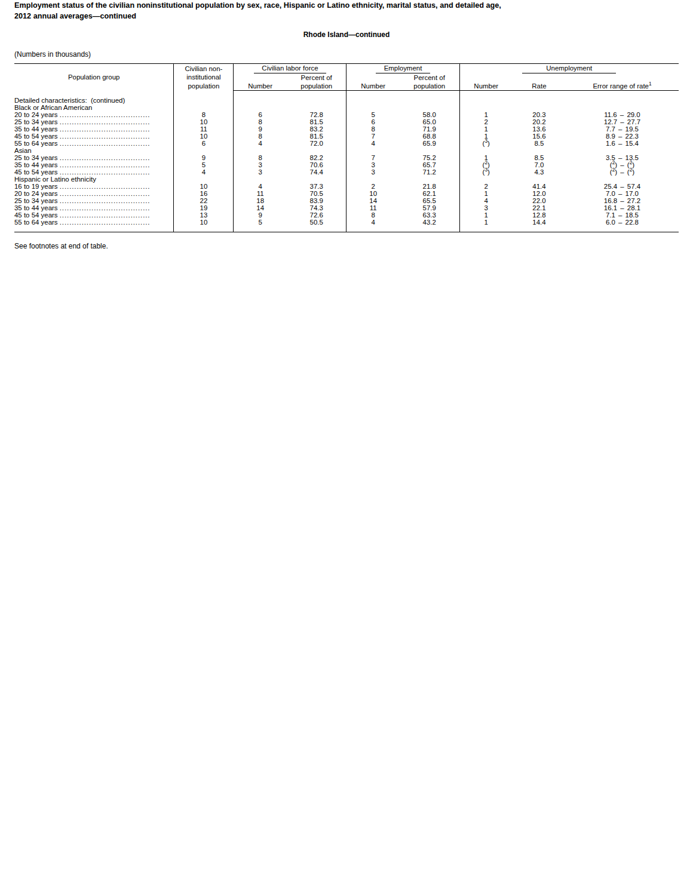Employment status of the civilian noninstitutional population by sex, race, Hispanic or Latino ethnicity, marital status, and detailed age,
2012 annual averages—continued
Rhode Island—continued
(Numbers in thousands)
| Population group | Civilian non- institutional population | Civilian labor force | Employment | Unemployment |
| --- | --- | --- | --- | --- |
| Number | Percent of population | Number | Percent of population | Number | Rate | Error range of rate 1 |
| Detailed characteristics: (continued) | | | | | | | | |
| Black or African American | | | | | | | | |
| 20 to 24 years ..................................... | 8 | 6 | 72.8 | 5 | 58.0 | 1 | 20.3 | 11.6 – 29.0 |
| 25 to 34 years ..................................... | 10 | 8 | 81.5 | 6 | 65.0 | 2 | 20.2 | 12.7 – 27.7 |
| 35 to 44 years ..................................... | 11 | 9 | 83.2 | 8 | 71.9 | 1 | 13.6 | 7.7 – 19.5 |
| 45 to 54 years ..................................... | 10 | 8 | 81.5 | 7 | 68.8 | 1 | 15.6 | 8.9 – 22.3 |
| 55 to 64 years ..................................... | 6 | 4 | 72.0 | 4 | 65.9 | ( 3 ) | 8.5 | 1.6 – 15.4 |
| Asian | | | | | | | | |
| 25 to 34 years ..................................... | 9 | 8 | 82.2 | 7 | 75.2 | 1 | 8.5 | 3.5 – 13.5 |
| 35 to 44 years ..................................... | 5 | 3 | 70.6 | 3 | 65.7 | ( 2 ) | 7.0 | ( 2 ) – ( 2 ) |
| 45 to 54 years ..................................... | 4 | 3 | 74.4 | 3 | 71.2 | ( 3 ) | 4.3 | ( 2 ) – ( 2 ) |
| Hispanic or Latino ethnicity | | | | | | | | |
| 16 to 19 years ..................................... | 10 | 4 | 37.3 | 2 | 21.8 | 2 | 41.4 | 25.4 – 57.4 |
| 20 to 24 years ..................................... | 16 | 11 | 70.5 | 10 | 62.1 | 1 | 12.0 | 7.0 – 17.0 |
| 25 to 34 years ..................................... | 22 | 18 | 83.9 | 14 | 65.5 | 4 | 22.0 | 16.8 – 27.2 |
| 35 to 44 years ..................................... | 19 | 14 | 74.3 | 11 | 57.9 | 3 | 22.1 | 16.1 – 28.1 |
| 45 to 54 years ..................................... | 13 | 9 | 72.6 | 8 | 63.3 | 1 | 12.8 | 7.1 – 18.5 |
| 55 to 64 years ..................................... | 10 | 5 | 50.5 | 4 | 43.2 | 1 | 14.4 | 6.0 – 22.8 |
See footnotes at end of table.